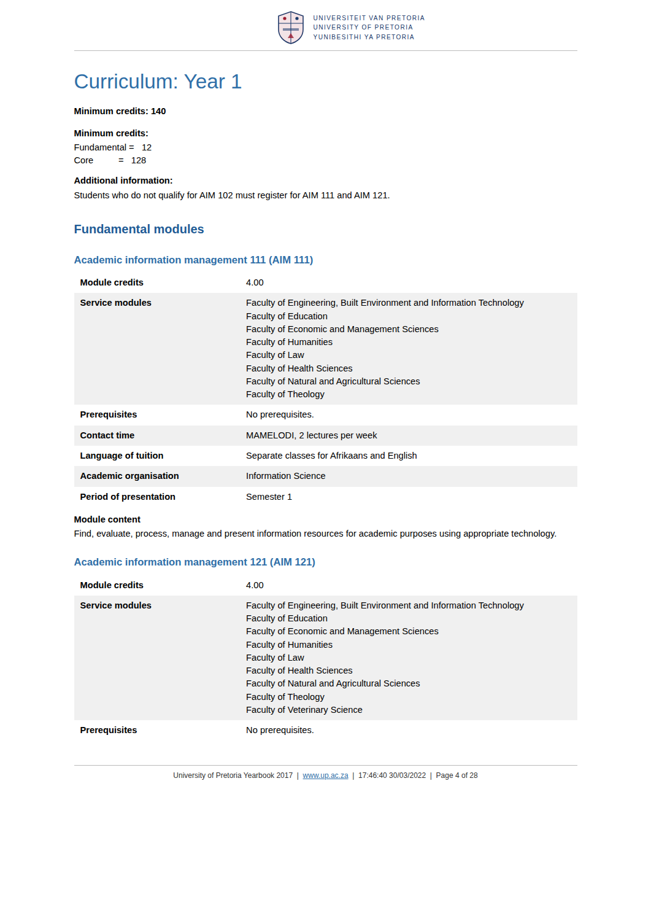Universiteit van Pretoria
University of Pretoria
Yunibesithi ya Pretoria
Curriculum: Year 1
Minimum credits: 140
Minimum credits:
Fundamental = 12
Core = 128
Additional information:
Students who do not qualify for AIM 102 must register for AIM 111 and AIM 121.
Fundamental modules
Academic information management 111 (AIM 111)
| Module credits | 4.00 |
| Service modules | Faculty of Engineering, Built Environment and Information Technology Faculty of Education Faculty of Economic and Management Sciences Faculty of Humanities Faculty of Law Faculty of Health Sciences Faculty of Natural and Agricultural Sciences Faculty of Theology |
| Prerequisites | No prerequisites. |
| Contact time | MAMELODI, 2 lectures per week |
| Language of tuition | Separate classes for Afrikaans and English |
| Academic organisation | Information Science |
| Period of presentation | Semester 1 |
Module content
Find, evaluate, process, manage and present information resources for academic purposes using appropriate technology.
Academic information management 121 (AIM 121)
| Module credits | 4.00 |
| Service modules | Faculty of Engineering, Built Environment and Information Technology Faculty of Education Faculty of Economic and Management Sciences Faculty of Humanities Faculty of Law Faculty of Health Sciences Faculty of Natural and Agricultural Sciences Faculty of Theology Faculty of Veterinary Science |
| Prerequisites | No prerequisites. |
University of Pretoria Yearbook 2017 | www.up.ac.za | 17:46:40 30/03/2022 | Page 4 of 28